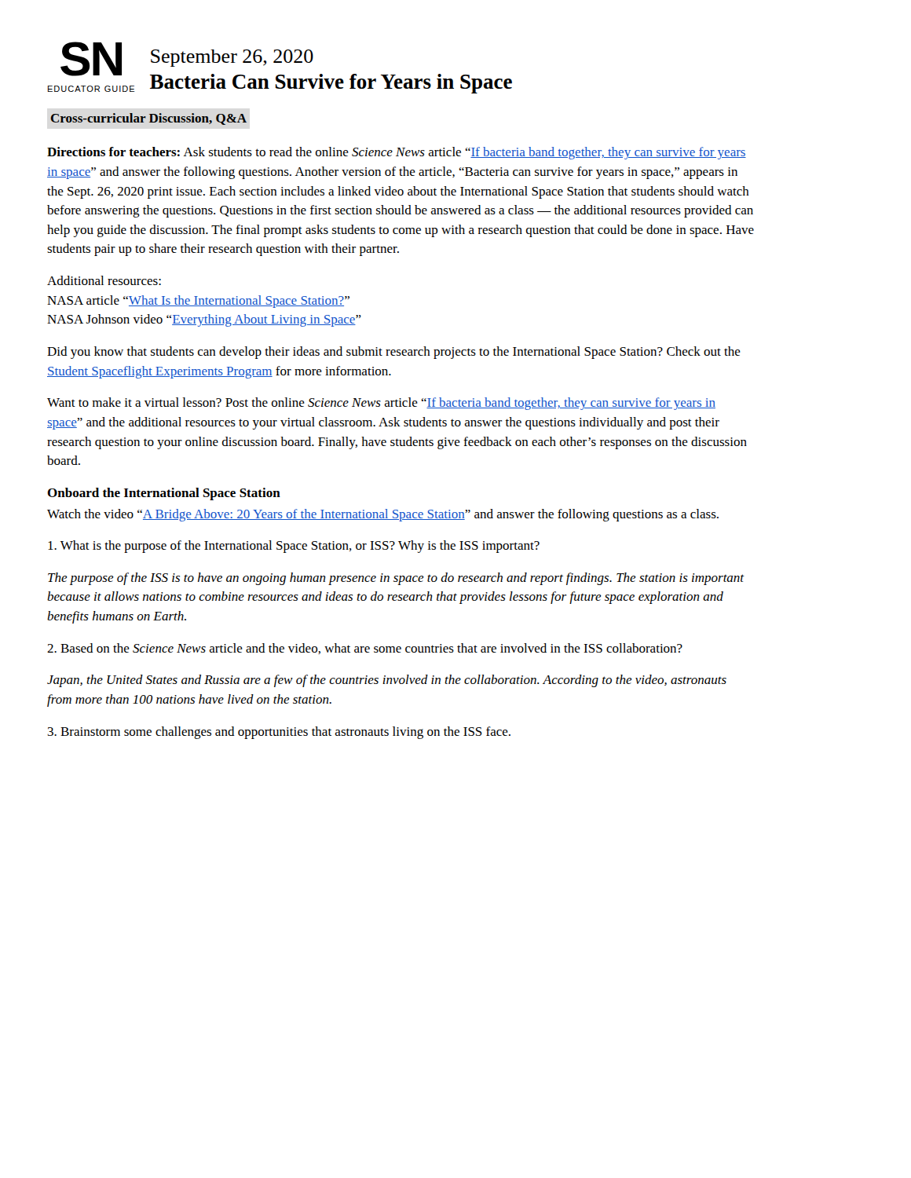SN EDUCATOR GUIDE
September 26, 2020
Bacteria Can Survive for Years in Space
Cross-curricular Discussion, Q&A
Directions for teachers: Ask students to read the online Science News article “If bacteria band together, they can survive for years in space” and answer the following questions. Another version of the article, “Bacteria can survive for years in space,” appears in the Sept. 26, 2020 print issue. Each section includes a linked video about the International Space Station that students should watch before answering the questions. Questions in the first section should be answered as a class — the additional resources provided can help you guide the discussion. The final prompt asks students to come up with a research question that could be done in space. Have students pair up to share their research question with their partner.
Additional resources:
NASA article “What Is the International Space Station?”
NASA Johnson video “Everything About Living in Space”
Did you know that students can develop their ideas and submit research projects to the International Space Station? Check out the Student Spaceflight Experiments Program for more information.
Want to make it a virtual lesson? Post the online Science News article “If bacteria band together, they can survive for years in space” and the additional resources to your virtual classroom. Ask students to answer the questions individually and post their research question to your online discussion board. Finally, have students give feedback on each other’s responses on the discussion board.
Onboard the International Space Station
Watch the video “A Bridge Above: 20 Years of the International Space Station” and answer the following questions as a class.
1. What is the purpose of the International Space Station, or ISS? Why is the ISS important?
The purpose of the ISS is to have an ongoing human presence in space to do research and report findings. The station is important because it allows nations to combine resources and ideas to do research that provides lessons for future space exploration and benefits humans on Earth.
2. Based on the Science News article and the video, what are some countries that are involved in the ISS collaboration?
Japan, the United States and Russia are a few of the countries involved in the collaboration. According to the video, astronauts from more than 100 nations have lived on the station.
3. Brainstorm some challenges and opportunities that astronauts living on the ISS face.